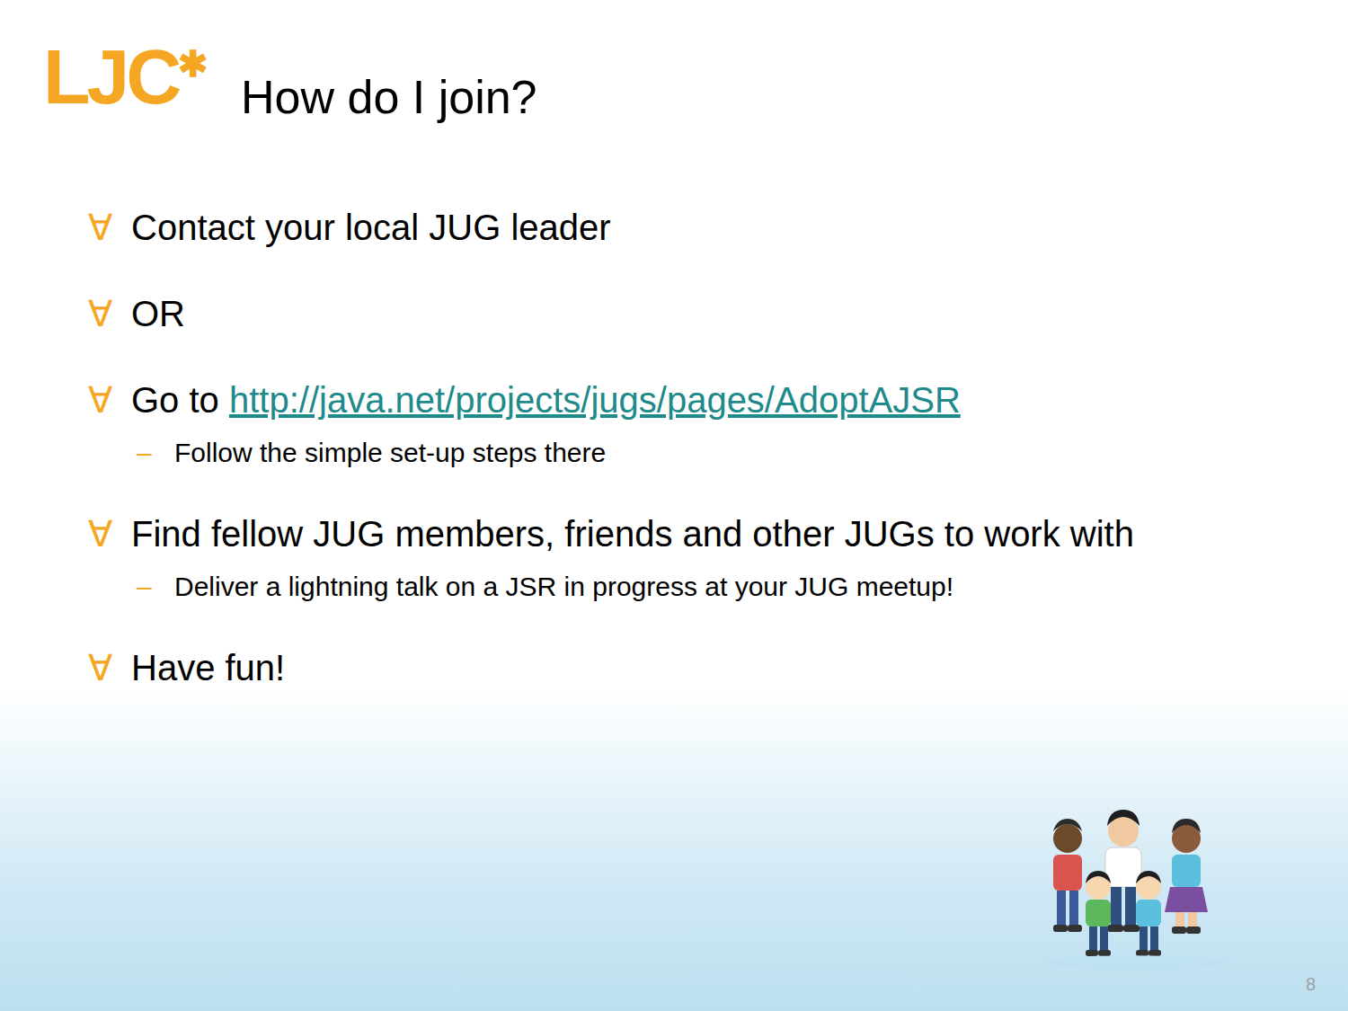LJC✱
How do I join?
Contact your local JUG leader
OR
Go to http://java.net/projects/jugs/pages/AdoptAJSR
Follow the simple set-up steps there
Find fellow JUG members, friends and other JUGs to work with
Deliver a lightning talk on a JSR in progress at your JUG meetup!
Have fun!
8